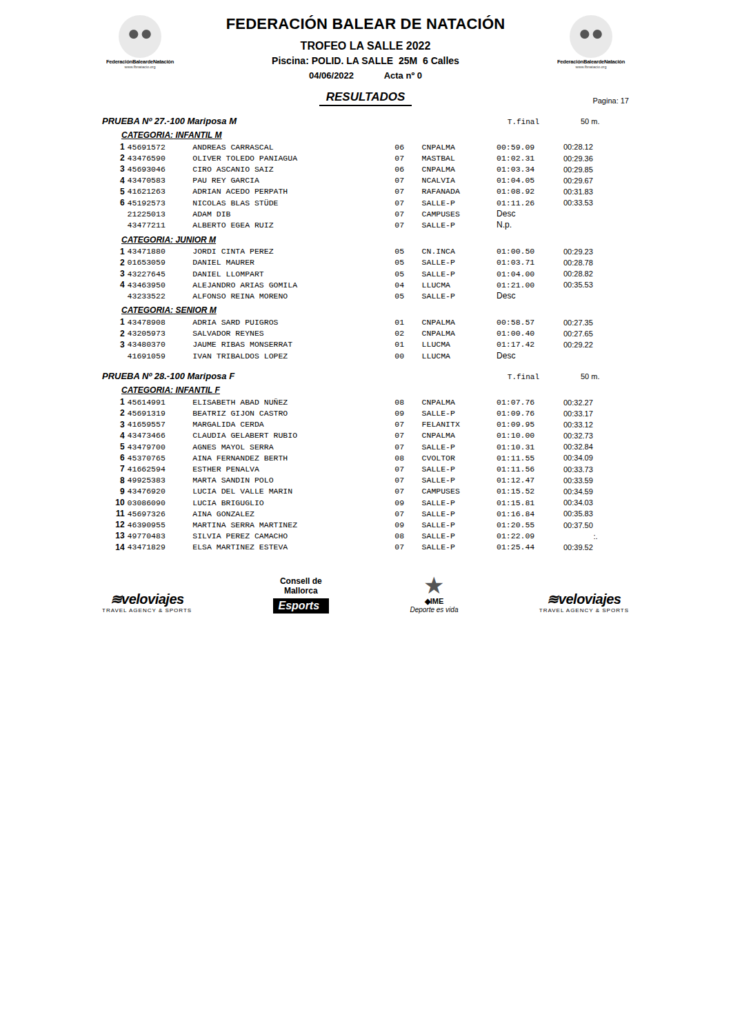FederaciónBaleardeNatación
www.fbnatacio.org
FederaciónBaleardeNatación
www.fbnatacio.org
FEDERACIÓN BALEAR DE NATACIÓN
TROFEO LA SALLE 2022
Piscina: POLID. LA SALLE 25M 6 Calles
04/06/2022 Acta nº 0
RESULTADOS Pagina: 17
PRUEBA Nº 27.-100 Mariposa M T.final 50 m.
CATEGORIA: INFANTIL M
| 1 | 45691572 | ANDREAS CARRASCAL | 06 | CNPALMA | 00:59.09 | 00:28.12 |
| 2 | 43476590 | OLIVER TOLEDO PANIAGUA | 07 | MASTBAL | 01:02.31 | 00:29.36 |
| 3 | 45693046 | CIRO ASCANIO SAIZ | 06 | CNPALMA | 01:03.34 | 00:29.85 |
| 4 | 43470583 | PAU REY GARCIA | 07 | NCALVIA | 01:04.05 | 00:29.67 |
| 5 | 41621263 | ADRIAN ACEDO PERPATH | 07 | RAFANADA | 01:08.92 | 00:31.83 |
| 6 | 45192573 | NICOLAS BLAS STÜDE | 07 | SALLE-P | 01:11.26 | 00:33.53 |
| | 21225013 | ADAM DIB | 07 | CAMPUSES | Desc |
| | 43477211 | ALBERTO EGEA RUIZ | 07 | SALLE-P | N.p. |
CATEGORIA: JUNIOR M
| 1 | 43471880 | JORDI CINTA PEREZ | 05 | CN.INCA | 01:00.50 | 00:29.23 |
| 2 | 01653059 | DANIEL MAURER | 05 | SALLE-P | 01:03.71 | 00:28.78 |
| 3 | 43227645 | DANIEL LLOMPART | 05 | SALLE-P | 01:04.00 | 00:28.82 |
| 4 | 43463950 | ALEJANDRO ARIAS GOMILA | 04 | LLUCMA | 01:21.00 | 00:35.53 |
| | 43233522 | ALFONSO REINA MORENO | 05 | SALLE-P | Desc |
CATEGORIA: SENIOR M
| 1 | 43478908 | ADRIA SARD PUIGROS | 01 | CNPALMA | 00:58.57 | 00:27.35 |
| 2 | 43205973 | SALVADOR REYNES | 02 | CNPALMA | 01:00.40 | 00:27.65 |
| 3 | 43480370 | JAUME RIBAS MONSERRAT | 01 | LLUCMA | 01:17.42 | 00:29.22 |
| | 41691059 | IVAN TRIBALDOS LOPEZ | 00 | LLUCMA | Desc |
PRUEBA Nº 28.-100 Mariposa F T.final 50 m.
CATEGORIA: INFANTIL F
| 1 | 45614991 | ELISABETH ABAD NUÑEZ | 08 | CNPALMA | 01:07.76 | 00:32.27 |
| 2 | 45691319 | BEATRIZ GIJON CASTRO | 09 | SALLE-P | 01:09.76 | 00:33.17 |
| 3 | 41659557 | MARGALIDA CERDA | 07 | FELANITX | 01:09.95 | 00:33.12 |
| 4 | 43473466 | CLAUDIA GELABERT RUBIO | 07 | CNPALMA | 01:10.00 | 00:32.73 |
| 5 | 43479700 | AGNES MAYOL SERRA | 07 | SALLE-P | 01:10.31 | 00:32.84 |
| 6 | 45370765 | AINA FERNANDEZ BERTH | 08 | CVOLTOR | 01:11.55 | 00:34.09 |
| 7 | 41662594 | ESTHER PENALVA | 07 | SALLE-P | 01:11.56 | 00:33.73 |
| 8 | 49925383 | MARTA SANDIN POLO | 07 | SALLE-P | 01:12.47 | 00:33.59 |
| 9 | 43476920 | LUCIA DEL VALLE MARIN | 07 | CAMPUSES | 01:15.52 | 00:34.59 |
| 10 | 03086090 | LUCIA BRIGUGLIO | 09 | SALLE-P | 01:15.81 | 00:34.03 |
| 11 | 45697326 | AINA GONZALEZ | 07 | SALLE-P | 01:16.84 | 00:35.83 |
| 12 | 46390955 | MARTINA SERRA MARTINEZ | 09 | SALLE-P | 01:20.55 | 00:37.50 |
| 13 | 49770483 | SILVIA PEREZ CAMACHO | 08 | SALLE-P | 01:22.09 | :. |
| 14 | 43471829 | ELSA MARTINEZ ESTEVA | 07 | SALLE-P | 01:25.44 | 00:39.52 |
≋veloviajes
TRAVEL AGENCY & SPORTS
Consell de
Mallorca
Esports
★
◆IME
Deporte es vida
≋veloviajes
TRAVEL AGENCY & SPORTS